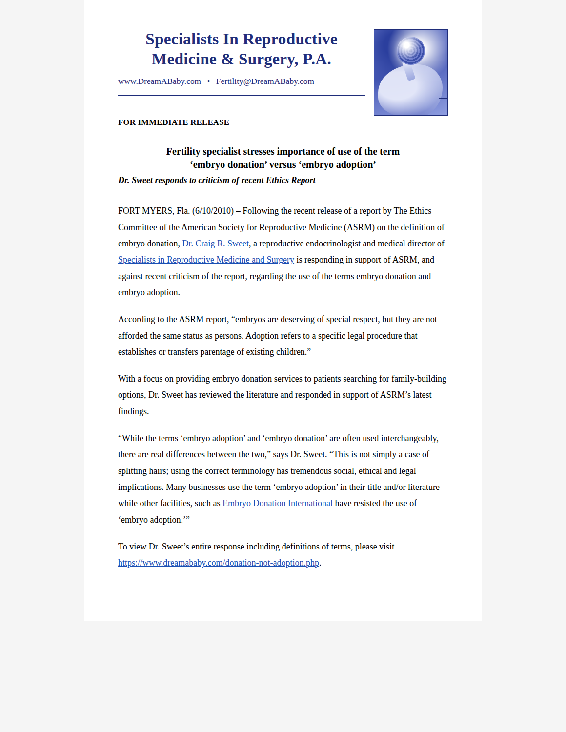Specialists In Reproductive
Medicine & Surgery, P.A.
www.DreamABaby.com • Fertility@DreamABaby.com
FOR IMMEDIATE RELEASE
Fertility specialist stresses importance of use of the term
‘embryo donation’ versus ‘embryo adoption’
Dr. Sweet responds to criticism of recent Ethics Report
FORT MYERS, Fla. (6/10/2010) – Following the recent release of a report by The Ethics Committee of the American Society for Reproductive Medicine (ASRM) on the definition of embryo donation, Dr. Craig R. Sweet, a reproductive endocrinologist and medical director of Specialists in Reproductive Medicine and Surgery is responding in support of ASRM, and against recent criticism of the report, regarding the use of the terms embryo donation and embryo adoption.
According to the ASRM report, “embryos are deserving of special respect, but they are not afforded the same status as persons. Adoption refers to a specific legal procedure that establishes or transfers parentage of existing children.”
With a focus on providing embryo donation services to patients searching for family-building options, Dr. Sweet has reviewed the literature and responded in support of ASRM’s latest findings.
“While the terms ‘embryo adoption’ and ‘embryo donation’ are often used interchangeably, there are real differences between the two,” says Dr. Sweet. “This is not simply a case of splitting hairs; using the correct terminology has tremendous social, ethical and legal implications. Many businesses use the term ‘embryo adoption’ in their title and/or literature while other facilities, such as Embryo Donation International have resisted the use of ‘embryo adoption.’”
To view Dr. Sweet’s entire response including definitions of terms, please visit https://www.dreamababy.com/donation-not-adoption.php.